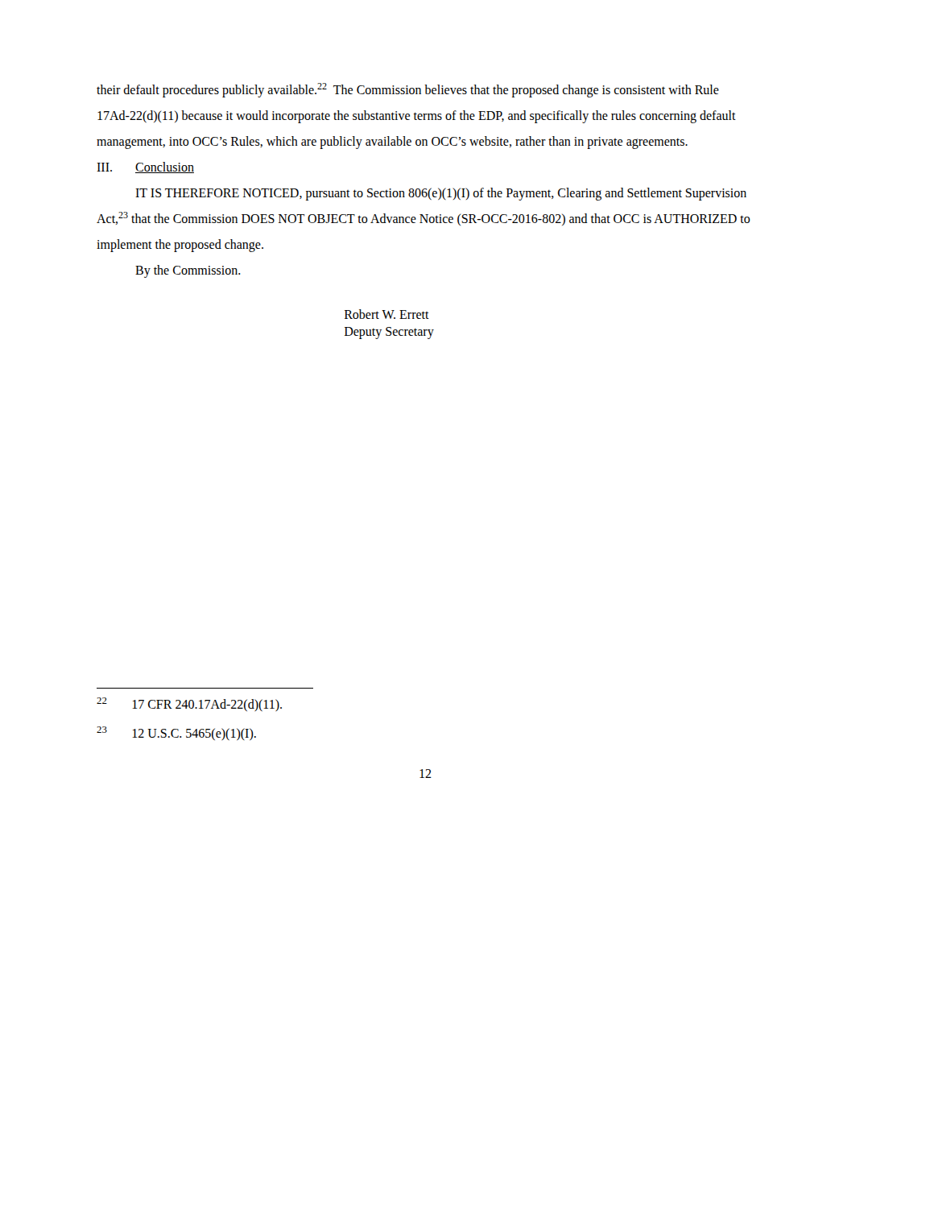their default procedures publicly available.22 The Commission believes that the proposed change is consistent with Rule 17Ad-22(d)(11) because it would incorporate the substantive terms of the EDP, and specifically the rules concerning default management, into OCC’s Rules, which are publicly available on OCC’s website, rather than in private agreements.
III. Conclusion
IT IS THEREFORE NOTICED, pursuant to Section 806(e)(1)(I) of the Payment, Clearing and Settlement Supervision Act,23 that the Commission DOES NOT OBJECT to Advance Notice (SR-OCC-2016-802) and that OCC is AUTHORIZED to implement the proposed change.
By the Commission.
Robert W. Errett
Deputy Secretary
22 17 CFR 240.17Ad-22(d)(11).
23 12 U.S.C. 5465(e)(1)(I).
12